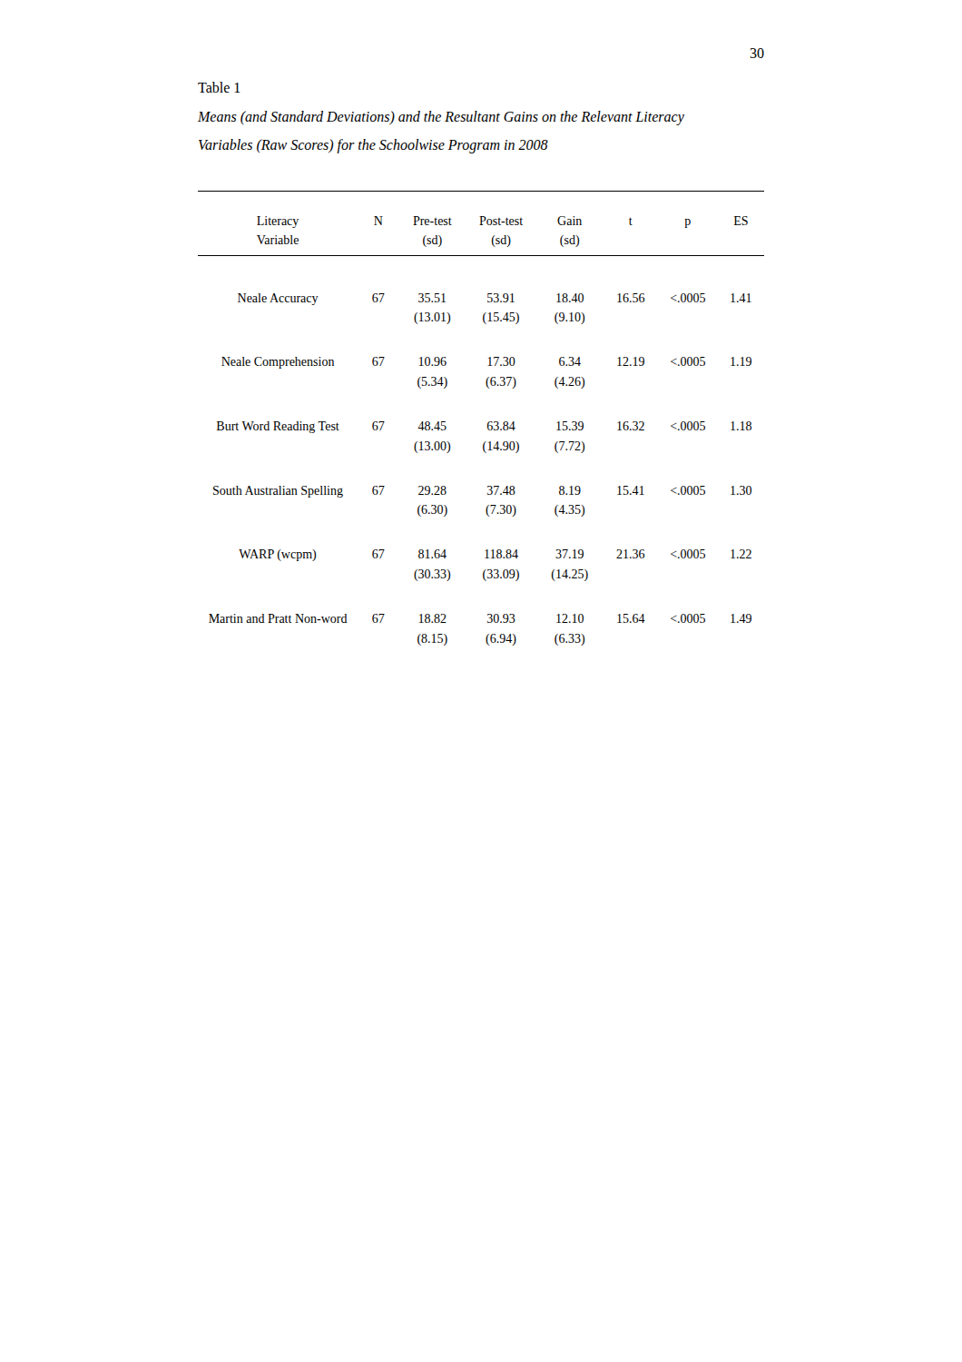30
Table 1
Means (and Standard Deviations) and the Resultant Gains on the Relevant Literacy Variables (Raw Scores) for the Schoolwise Program in 2008
| Literacy | N | Pre-test | Post-test | Gain | t | p | ES |
| --- | --- | --- | --- | --- | --- | --- | --- |
| Variable | | (sd) | (sd) | (sd) | | | |
| Neale Accuracy | 67 | 35.51 | 53.91 | 18.40 | 16.56 | <.0005 | 1.41 |
| | | (13.01) | (15.45) | (9.10) | | | |
| Neale Comprehension | 67 | 10.96 | 17.30 | 6.34 | 12.19 | <.0005 | 1.19 |
| | | (5.34) | (6.37) | (4.26) | | | |
| Burt Word Reading Test | 67 | 48.45 | 63.84 | 15.39 | 16.32 | <.0005 | 1.18 |
| | | (13.00) | (14.90) | (7.72) | | | |
| South Australian Spelling | 67 | 29.28 | 37.48 | 8.19 | 15.41 | <.0005 | 1.30 |
| | | (6.30) | (7.30) | (4.35) | | | |
| WARP (wcpm) | 67 | 81.64 | 118.84 | 37.19 | 21.36 | <.0005 | 1.22 |
| | | (30.33) | (33.09) | (14.25) | | | |
| Martin and Pratt Non-word | 67 | 18.82 | 30.93 | 12.10 | 15.64 | <.0005 | 1.49 |
| | | (8.15) | (6.94) | (6.33) | | | |